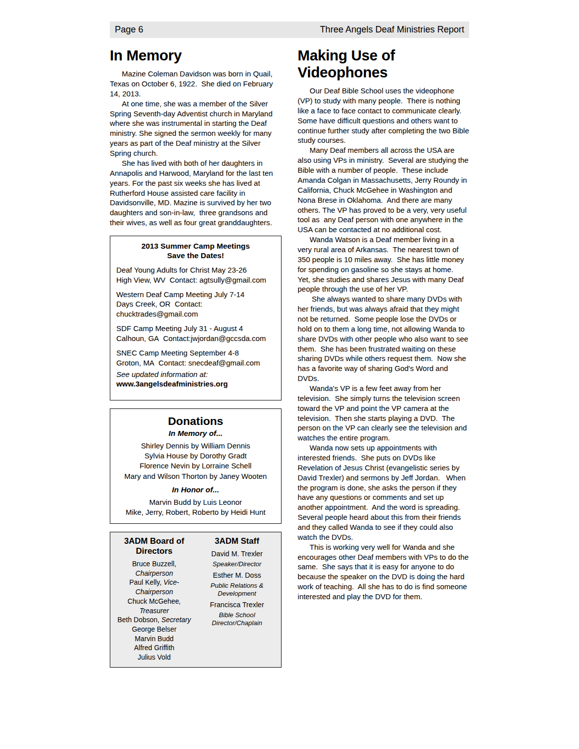Page 6
Three Angels Deaf Ministries Report
In Memory
Mazine Coleman Davidson was born in Quail, Texas on October 6, 1922. She died on February 14, 2013.
At one time, she was a member of the Silver Spring Seventh-day Adventist church in Maryland where she was instrumental in starting the Deaf ministry. She signed the sermon weekly for many years as part of the Deaf ministry at the Silver Spring church.
She has lived with both of her daughters in Annapolis and Harwood, Maryland for the last ten years. For the past six weeks she has lived at Rutherford House assisted care facility in Davidsonville, MD. Mazine is survived by her two daughters and son-in-law, three grandsons and their wives, as well as four great granddaughters.
2013 Summer Camp Meetings
Save the Dates!
Deaf Young Adults for Christ May 23-26
High View, WV Contact: agtsully@gmail.com
Western Deaf Camp Meeting July 7-14
Days Creek, OR Contact: chucktrades@gmail.com
SDF Camp Meeting July 31 - August 4
Calhoun, GA Contact:jwjordan@gccsda.com
SNEC Camp Meeting September 4-8
Groton, MA Contact: snecdeaf@gmail.com
See updated information at: www.3angelsdeafministries.org
Donations
In Memory of...
Shirley Dennis by William Dennis
Sylvia House by Dorothy Gradt
Florence Nevin by Lorraine Schell
Mary and Wilson Thorton by Janey Wooten
In Honor of...
Marvin Budd by Luis Leonor
Mike, Jerry, Robert, Roberto by Heidi Hunt
3ADM Board of Directors
Bruce Buzzell, Chairperson
Paul Kelly, Vice-Chairperson
Chuck McGehee, Treasurer
Beth Dobson, Secretary
George Belser
Marvin Budd
Alfred Griffith
Julius Vold
3ADM Staff
David M. Trexler
Speaker/Director
Esther M. Doss
Public Relations & Development
Francisca Trexler
Bible School Director/Chaplain
Making Use of Videophones
Our Deaf Bible School uses the videophone (VP) to study with many people. There is nothing like a face to face contact to communicate clearly. Some have difficult questions and others want to continue further study after completing the two Bible study courses.
Many Deaf members all across the USA are also using VPs in ministry. Several are studying the Bible with a number of people. These include Amanda Colgan in Massachusetts, Jerry Roundy in California, Chuck McGehee in Washington and Nona Brese in Oklahoma. And there are many others. The VP has proved to be a very, very useful tool as any Deaf person with one anywhere in the USA can be contacted at no additional cost.
Wanda Watson is a Deaf member living in a very rural area of Arkansas. The nearest town of 350 people is 10 miles away. She has little money for spending on gasoline so she stays at home. Yet, she studies and shares Jesus with many Deaf people through the use of her VP.
She always wanted to share many DVDs with her friends, but was always afraid that they might not be returned. Some people lose the DVDs or hold on to them a long time, not allowing Wanda to share DVDs with other people who also want to see them. She has been frustrated waiting on these sharing DVDs while others request them. Now she has a favorite way of sharing God's Word and DVDs.
Wanda's VP is a few feet away from her television. She simply turns the television screen toward the VP and point the VP camera at the television. Then she starts playing a DVD. The person on the VP can clearly see the television and watches the entire program.
Wanda now sets up appointments with interested friends. She puts on DVDs like Revelation of Jesus Christ (evangelistic series by David Trexler) and sermons by Jeff Jordan. When the program is done, she asks the person if they have any questions or comments and set up another appointment. And the word is spreading. Several people heard about this from their friends and they called Wanda to see if they could also watch the DVDs.
This is working very well for Wanda and she encourages other Deaf members with VPs to do the same. She says that it is easy for anyone to do because the speaker on the DVD is doing the hard work of teaching. All she has to do is find someone interested and play the DVD for them.